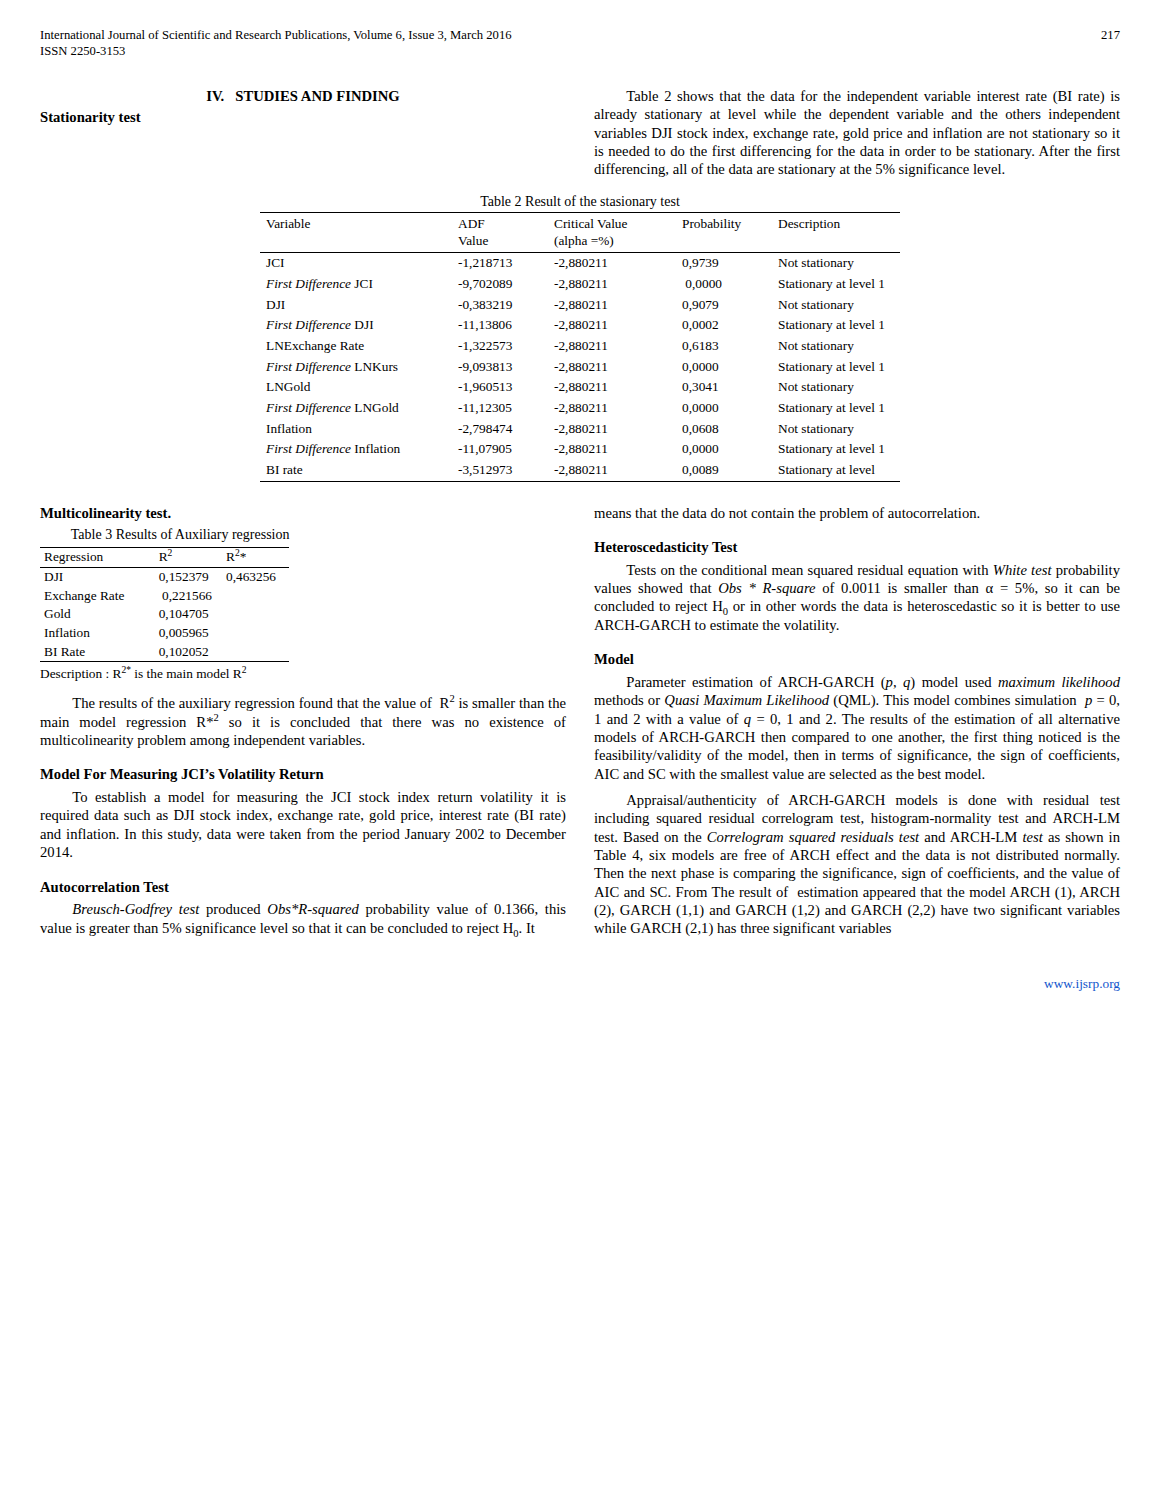International Journal of Scientific and Research Publications, Volume 6, Issue 3, March 2016 ISSN 2250-3153 217
IV. STUDIES AND FINDING
Stationarity test
Table 2 shows that the data for the independent variable interest rate (BI rate) is already stationary at level while the dependent variable and the others independent variables DJI stock index, exchange rate, gold price and inflation are not stationary so it is needed to do the first differencing for the data in order to be stationary. After the first differencing, all of the data are stationary at the 5% significance level.
Table 2 Result of the stasionary test
| Variable | ADF Value | Critical Value (alpha =%) | Probability | Description |
| --- | --- | --- | --- | --- |
| JCI | -1,218713 | -2,880211 | 0,9739 | Not stationary |
| First Difference JCI | -9,702089 | -2,880211 | 0,0000 | Stationary at level 1 |
| DJI | -0,383219 | -2,880211 | 0,9079 | Not stationary |
| First Difference DJI | -11,13806 | -2,880211 | 0,0002 | Stationary at level 1 |
| LNExchange Rate | -1,322573 | -2,880211 | 0,6183 | Not stationary |
| First Difference LNKurs | -9,093813 | -2,880211 | 0,0000 | Stationary at level 1 |
| LNGold | -1,960513 | -2,880211 | 0,3041 | Not stationary |
| First Difference LNGold | -11,12305 | -2,880211 | 0,0000 | Stationary at level 1 |
| Inflation | -2,798474 | -2,880211 | 0,0608 | Not stationary |
| First Difference Inflation | -11,07905 | -2,880211 | 0,0000 | Stationary at level 1 |
| BI rate | -3,512973 | -2,880211 | 0,0089 | Stationary at level |
Multicolinearity test.
Table 3 Results of Auxiliary regression
| Regression | R 2 | R 2 * |
| --- | --- | --- |
| DJI | 0,152379 | 0,463256 |
| Exchange Rate | 0,221566 | |
| Gold | 0,104705 | |
| Inflation | 0,005965 | |
| BI Rate | 0,102052 | |
Description : R2* is the main model R2
The results of the auxiliary regression found that the value of R2 is smaller than the main model regression R*2 so it is concluded that there was no existence of multicolinearity problem among independent variables.
Model For Measuring JCI’s Volatility Return
To establish a model for measuring the JCI stock index return volatility it is required data such as DJI stock index, exchange rate, gold price, interest rate (BI rate) and inflation. In this study, data were taken from the period January 2002 to December 2014.
Autocorrelation Test
Breusch-Godfrey test produced Obs*R-squared probability value of 0.1366, this value is greater than 5% significance level so that it can be concluded to reject H0. It
means that the data do not contain the problem of autocorrelation.
Heteroscedasticity Test
Tests on the conditional mean squared residual equation with White test probability values showed that Obs * R-square of 0.0011 is smaller than α = 5%, so it can be concluded to reject H0 or in other words the data is heteroscedastic so it is better to use ARCH-GARCH to estimate the volatility.
Model
Parameter estimation of ARCH-GARCH (p, q) model used maximum likelihood methods or Quasi Maximum Likelihood (QML). This model combines simulation p = 0, 1 and 2 with a value of q = 0, 1 and 2. The results of the estimation of all alternative models of ARCH-GARCH then compared to one another, the first thing noticed is the feasibility/validity of the model, then in terms of significance, the sign of coefficients, AIC and SC with the smallest value are selected as the best model.
Appraisal/authenticity of ARCH-GARCH models is done with residual test including squared residual correlogram test, histogram-normality test and ARCH-LM test. Based on the Correlogram squared residuals test and ARCH-LM test as shown in Table 4, six models are free of ARCH effect and the data is not distributed normally. Then the next phase is comparing the significance, sign of coefficients, and the value of AIC and SC. From The result of estimation appeared that the model ARCH (1), ARCH (2), GARCH (1,1) and GARCH (1,2) and GARCH (2,2) have two significant variables while GARCH (2,1) has three significant variables
www.ijsrp.org